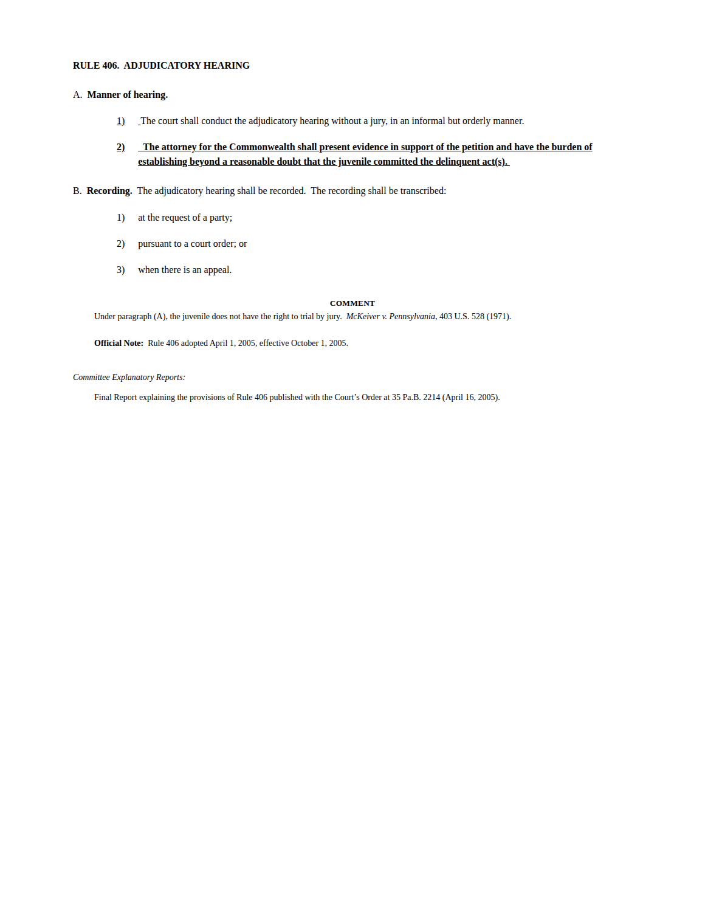RULE 406. ADJUDICATORY HEARING
A. Manner of hearing.
1) The court shall conduct the adjudicatory hearing without a jury, in an informal but orderly manner.
2) The attorney for the Commonwealth shall present evidence in support of the petition and have the burden of establishing beyond a reasonable doubt that the juvenile committed the delinquent act(s).
B. Recording. The adjudicatory hearing shall be recorded. The recording shall be transcribed:
1) at the request of a party;
2) pursuant to a court order; or
3) when there is an appeal.
COMMENT
Under paragraph (A), the juvenile does not have the right to trial by jury. McKeiver v. Pennsylvania, 403 U.S. 528 (1971).
Official Note: Rule 406 adopted April 1, 2005, effective October 1, 2005.
Committee Explanatory Reports:
Final Report explaining the provisions of Rule 406 published with the Court’s Order at 35 Pa.B. 2214 (April 16, 2005).